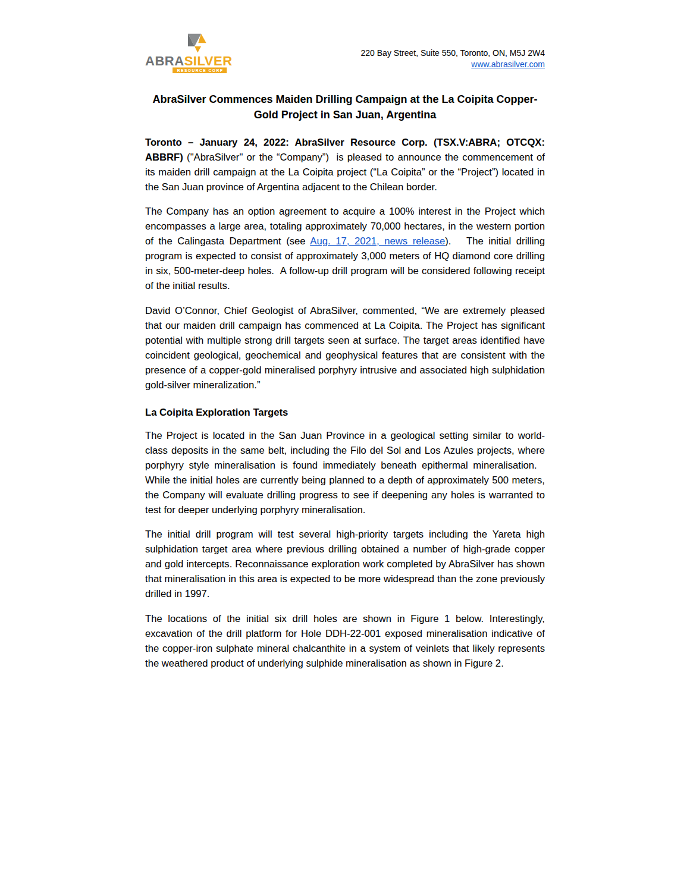ABRASILVER RESOURCE CORP
220 Bay Street, Suite 550, Toronto, ON, M5J 2W4
www.abrasilver.com
AbraSilver Commences Maiden Drilling Campaign at the La Coipita Copper-Gold Project in San Juan, Argentina
Toronto – January 24, 2022: AbraSilver Resource Corp. (TSX.V:ABRA; OTCQX: ABBRF) ("AbraSilver" or the “Company”) is pleased to announce the commencement of its maiden drill campaign at the La Coipita project (“La Coipita” or the “Project”) located in the San Juan province of Argentina adjacent to the Chilean border.
The Company has an option agreement to acquire a 100% interest in the Project which encompasses a large area, totaling approximately 70,000 hectares, in the western portion of the Calingasta Department (see Aug. 17, 2021, news release). The initial drilling program is expected to consist of approximately 3,000 meters of HQ diamond core drilling in six, 500-meter-deep holes. A follow-up drill program will be considered following receipt of the initial results.
David O’Connor, Chief Geologist of AbraSilver, commented, “We are extremely pleased that our maiden drill campaign has commenced at La Coipita. The Project has significant potential with multiple strong drill targets seen at surface. The target areas identified have coincident geological, geochemical and geophysical features that are consistent with the presence of a copper-gold mineralised porphyry intrusive and associated high sulphidation gold-silver mineralization.”
La Coipita Exploration Targets
The Project is located in the San Juan Province in a geological setting similar to world-class deposits in the same belt, including the Filo del Sol and Los Azules projects, where porphyry style mineralisation is found immediately beneath epithermal mineralisation. While the initial holes are currently being planned to a depth of approximately 500 meters, the Company will evaluate drilling progress to see if deepening any holes is warranted to test for deeper underlying porphyry mineralisation.
The initial drill program will test several high-priority targets including the Yareta high sulphidation target area where previous drilling obtained a number of high-grade copper and gold intercepts. Reconnaissance exploration work completed by AbraSilver has shown that mineralisation in this area is expected to be more widespread than the zone previously drilled in 1997.
The locations of the initial six drill holes are shown in Figure 1 below. Interestingly, excavation of the drill platform for Hole DDH-22-001 exposed mineralisation indicative of the copper-iron sulphate mineral chalcanthite in a system of veinlets that likely represents the weathered product of underlying sulphide mineralisation as shown in Figure 2.